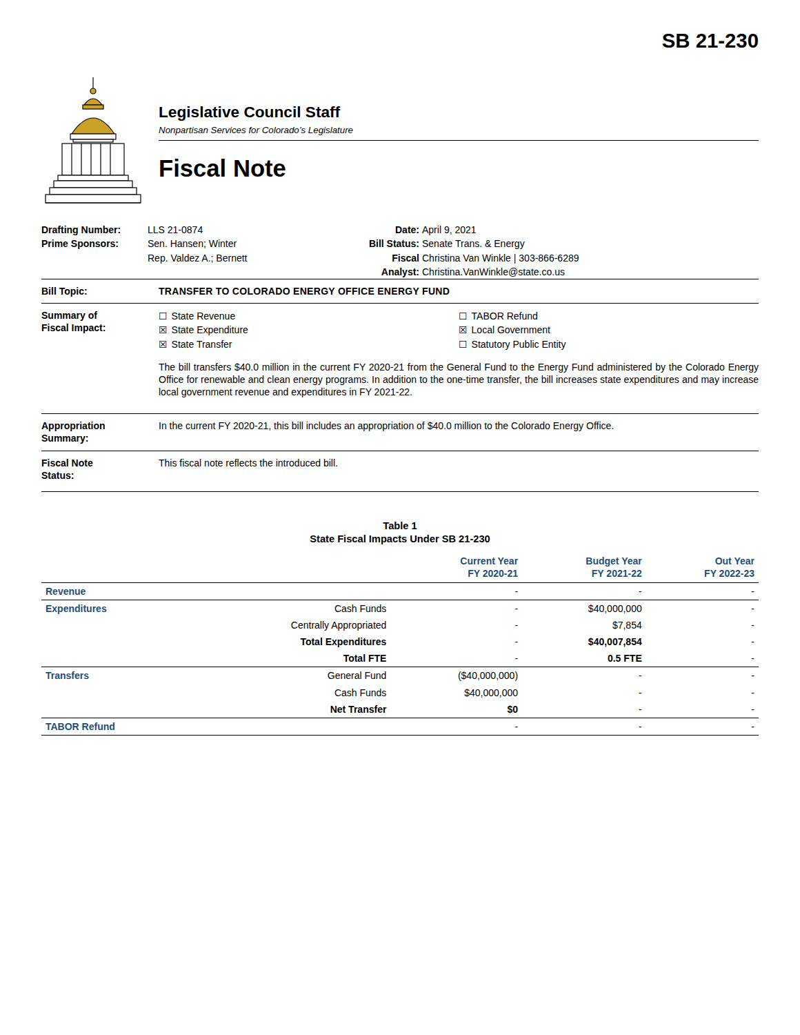SB 21-230
Legislative Council Staff
Nonpartisan Services for Colorado’s Legislature
Fiscal Note
| Drafting Number: | LLS 21-0874 | Date: | April 9, 2021 |
| Prime Sponsors: | Sen. Hansen; Winter | Bill Status: | Senate Trans. & Energy |
| | Rep. Valdez A.; Bernett | Fiscal | Christina Van Winkle / 303-866-6289 |
| | | Analyst: | Christina.VanWinkle@state.co.us |
| Bill Topic: | TRANSFER TO COLORADO ENERGY OFFICE ENERGY FUND |
| Summary of Fiscal Impact: | / ☐ State Revenue / ☐ TABOR Refund / / ☒ State Expenditure / ☒ Local Government / / ☒ State Transfer / ☐ Statutory Public Entity / The bill transfers $40.0 million in the current FY 2020-21 from the General Fund to the Energy Fund administered by the Colorado Energy Office for renewable and clean energy programs. In addition to the one-time transfer, the bill increases state expenditures and may increase local government revenue and expenditures in FY 2021-22. |
| Appropriation Summary: | In the current FY 2020-21, this bill includes an appropriation of $40.0 million to the Colorado Energy Office. |
| Fiscal Note Status: | This fiscal note reflects the introduced bill. |
Table 1
State Fiscal Impacts Under SB 21-230
| | Current Year FY 2020-21 | Budget Year FY 2021-22 | Out Year FY 2022-23 |
| --- | --- | --- | --- |
| Revenue | | - | - | - |
| Expenditures | Cash Funds | - | $40,000,000 | - |
| | Centrally Appropriated | - | $7,854 | - |
| | Total Expenditures | - | $40,007,854 | - |
| | Total FTE | - | 0.5 FTE | - |
| Transfers | General Fund | ($40,000,000) | - | - |
| | Cash Funds | $40,000,000 | - | - |
| | Net Transfer | $0 | - | - |
| TABOR Refund | | - | - | - |